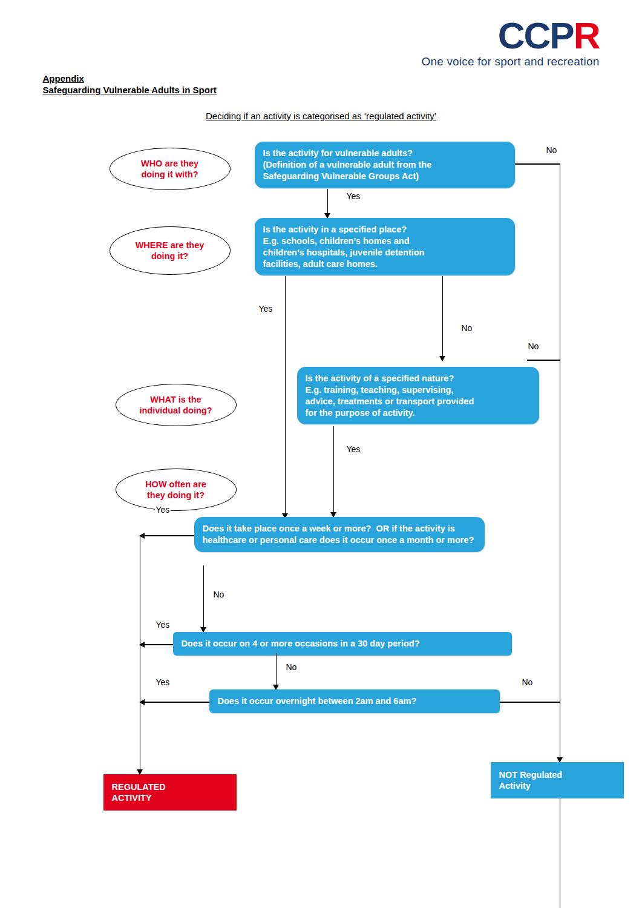CCPR
One voice for sport and recreation
Appendix
Safeguarding Vulnerable Adults in Sport
Deciding if an activity is categorised as ‘regulated activity’
WHO are they
doing it with?
Is the activity for vulnerable adults?
(Definition of a vulnerable adult from the
Safeguarding Vulnerable Groups Act)
No
Yes
WHERE are they
doing it?
Is the activity in a specified place?
E.g. schools, children’s homes and
children’s hospitals, juvenile detention
facilities, adult care homes.
Yes
No
No
WHAT is the
individual doing?
Is the activity of a specified nature?
E.g. training, teaching, supervising,
advice, treatments or transport provided
for the purpose of activity.
Yes
HOW often are
they doing it?
Does it take place once a week or more? OR if the activity is healthcare or personal care does it occur once a month or more?
Yes
No
Does it occur on 4 or more occasions in a 30 day period?
Yes
No
Does it occur overnight between 2am and 6am?
Yes
No
REGULATED
ACTIVITY
NOT Regulated
Activity